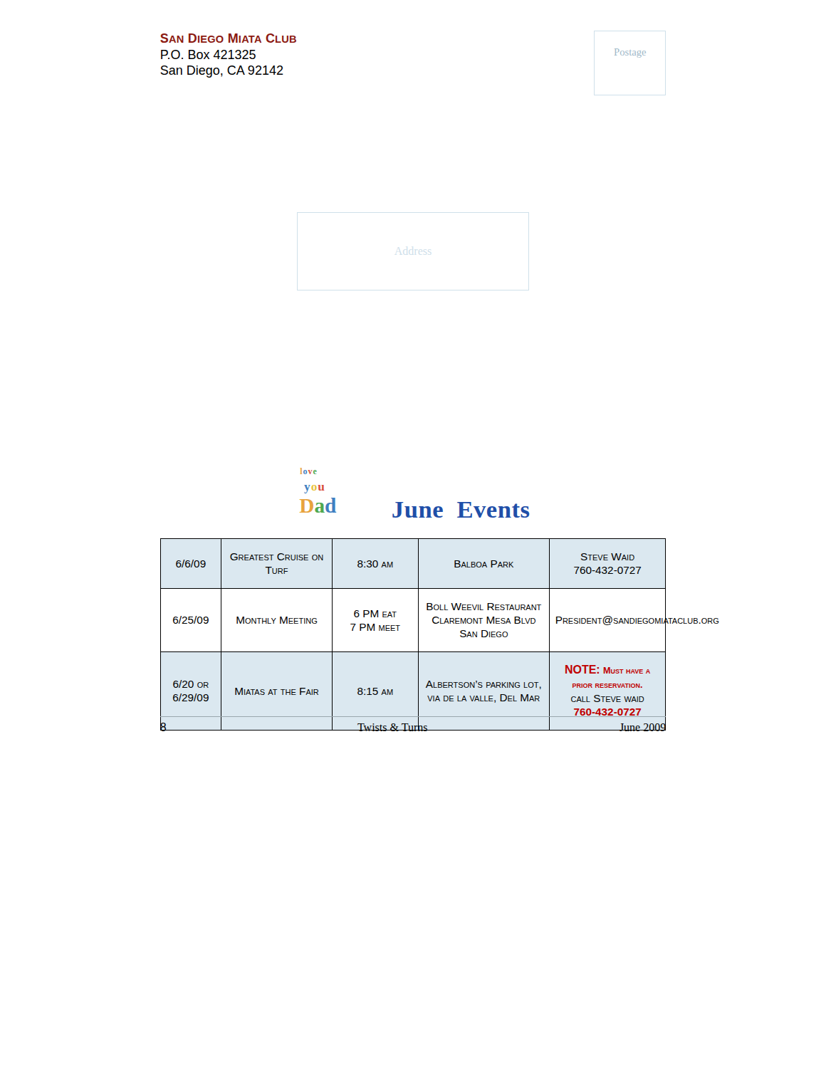Postage
SAN DIEGO MIATA CLUB
P.O. Box 421325
San Diego, CA 92142
Address
love
you
Dad
June Events
| 6/6/09 | Greatest Cruise on Turf | 8:30 am | Balboa Park | Steve Waid 760-432-0727 |
| 6/25/09 | Monthly Meeting | 6 PM eat 7 PM meet | Boll Weevil Restaurant Claremont Mesa Blvd San Diego | President@sandiegomiataclub.org |
| 6/20 or 6/29/09 | Miatas at the Fair | 8:15 am | Albertson’s parking lot, via de la valle, Del Mar | NOTE: Must have a prior reservation. call Steve waid 760-432-0727 |
8
Twists & Turns
June 2009